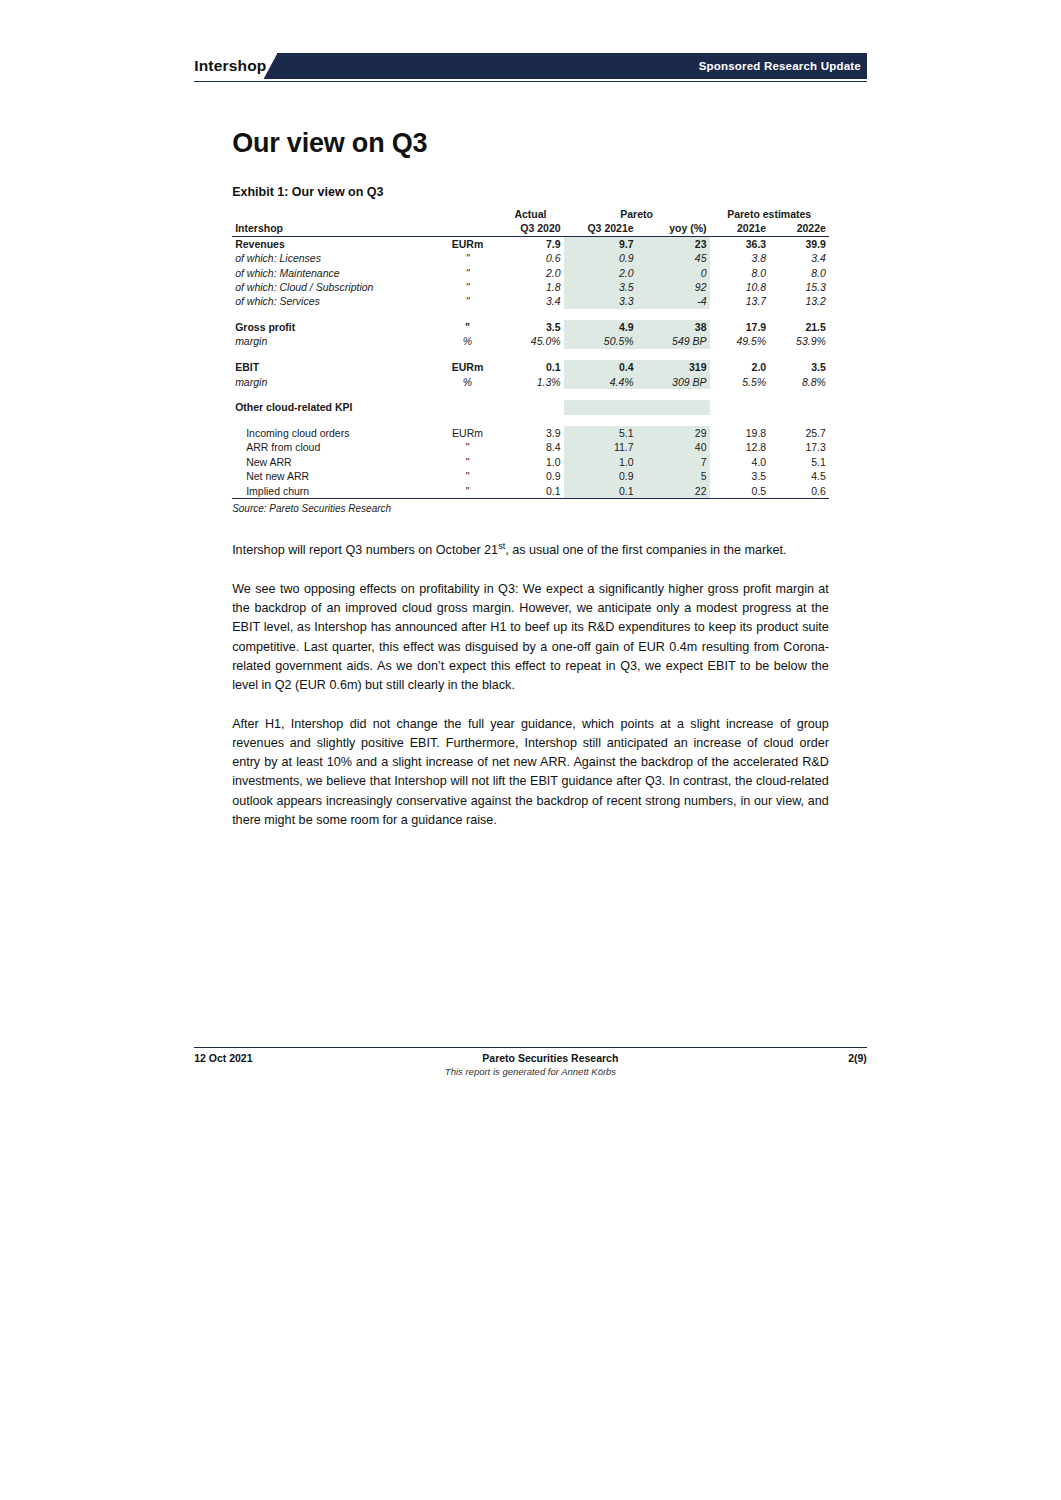Intershop
Sponsored Research Update
Our view on Q3
Exhibit 1: Our view on Q3
| | | Actual | Pareto | Pareto estimates |
| --- | --- | --- | --- | --- |
| Intershop | | Q3 2020 | Q3 2021e | yoy (%) | 2021e | 2022e |
| Revenues | EURm | 7.9 | 9.7 | 23 | 36.3 | 39.9 |
| of which: Licenses | " | 0.6 | 0.9 | 45 | 3.8 | 3.4 |
| of which: Maintenance | " | 2.0 | 2.0 | 0 | 8.0 | 8.0 |
| of which: Cloud / Subscription | " | 1.8 | 3.5 | 92 | 10.8 | 15.3 |
| of which: Services | " | 3.4 | 3.3 | -4 | 13.7 | 13.2 |
| Gross profit | " | 3.5 | 4.9 | 38 | 17.9 | 21.5 |
| margin | % | 45.0% | 50.5% | 549 BP | 49.5% | 53.9% |
| EBIT | EURm | 0.1 | 0.4 | 319 | 2.0 | 3.5 |
| margin | % | 1.3% | 4.4% | 309 BP | 5.5% | 8.8% |
| Other cloud-related KPI | | | | | | |
| Incoming cloud orders | EURm | 3.9 | 5.1 | 29 | 19.8 | 25.7 |
| ARR from cloud | " | 8.4 | 11.7 | 40 | 12.8 | 17.3 |
| New ARR | " | 1.0 | 1.0 | 7 | 4.0 | 5.1 |
| Net new ARR | " | 0.9 | 0.9 | 5 | 3.5 | 4.5 |
| Implied churn | " | 0.1 | 0.1 | 22 | 0.5 | 0.6 |
Source: Pareto Securities Research
Intershop will report Q3 numbers on October 21st, as usual one of the first companies in the market.
We see two opposing effects on profitability in Q3: We expect a significantly higher gross profit margin at the backdrop of an improved cloud gross margin. However, we anticipate only a modest progress at the EBIT level, as Intershop has announced after H1 to beef up its R&D expenditures to keep its product suite competitive. Last quarter, this effect was disguised by a one-off gain of EUR 0.4m resulting from Corona-related government aids. As we don’t expect this effect to repeat in Q3, we expect EBIT to be below the level in Q2 (EUR 0.6m) but still clearly in the black.
After H1, Intershop did not change the full year guidance, which points at a slight increase of group revenues and slightly positive EBIT. Furthermore, Intershop still anticipated an increase of cloud order entry by at least 10% and a slight increase of net new ARR. Against the backdrop of the accelerated R&D investments, we believe that Intershop will not lift the EBIT guidance after Q3. In contrast, the cloud-related outlook appears increasingly conservative against the backdrop of recent strong numbers, in our view, and there might be some room for a guidance raise.
12 Oct 2021
Pareto Securities Research
2(9)
This report is generated for Annett Körbs